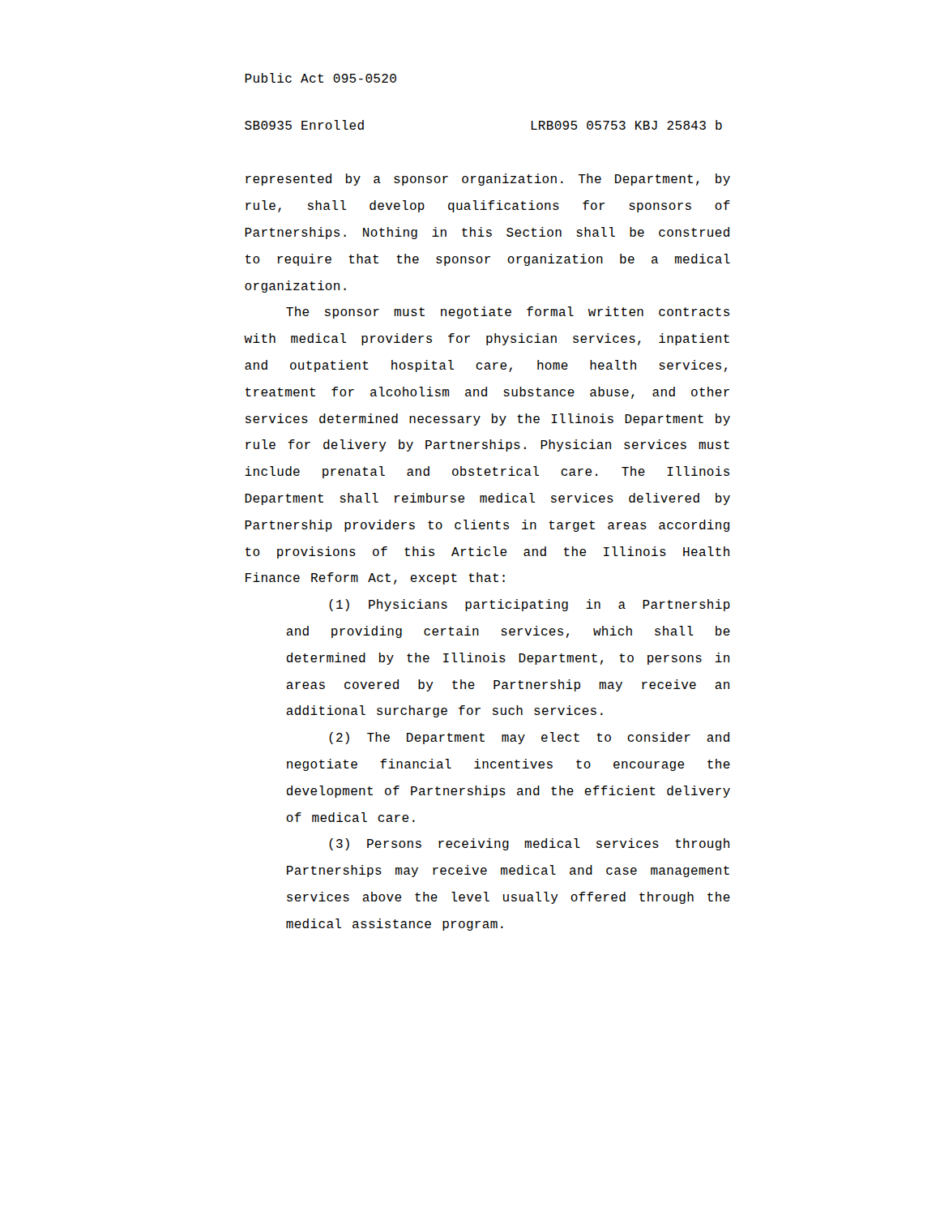Public Act 095-0520
SB0935 Enrolled LRB095 05753 KBJ 25843 b
represented by a sponsor organization. The Department, by rule, shall develop qualifications for sponsors of Partnerships. Nothing in this Section shall be construed to require that the sponsor organization be a medical organization.
The sponsor must negotiate formal written contracts with medical providers for physician services, inpatient and outpatient hospital care, home health services, treatment for alcoholism and substance abuse, and other services determined necessary by the Illinois Department by rule for delivery by Partnerships. Physician services must include prenatal and obstetrical care. The Illinois Department shall reimburse medical services delivered by Partnership providers to clients in target areas according to provisions of this Article and the Illinois Health Finance Reform Act, except that:
(1) Physicians participating in a Partnership and providing certain services, which shall be determined by the Illinois Department, to persons in areas covered by the Partnership may receive an additional surcharge for such services.
(2) The Department may elect to consider and negotiate financial incentives to encourage the development of Partnerships and the efficient delivery of medical care.
(3) Persons receiving medical services through Partnerships may receive medical and case management services above the level usually offered through the medical assistance program.